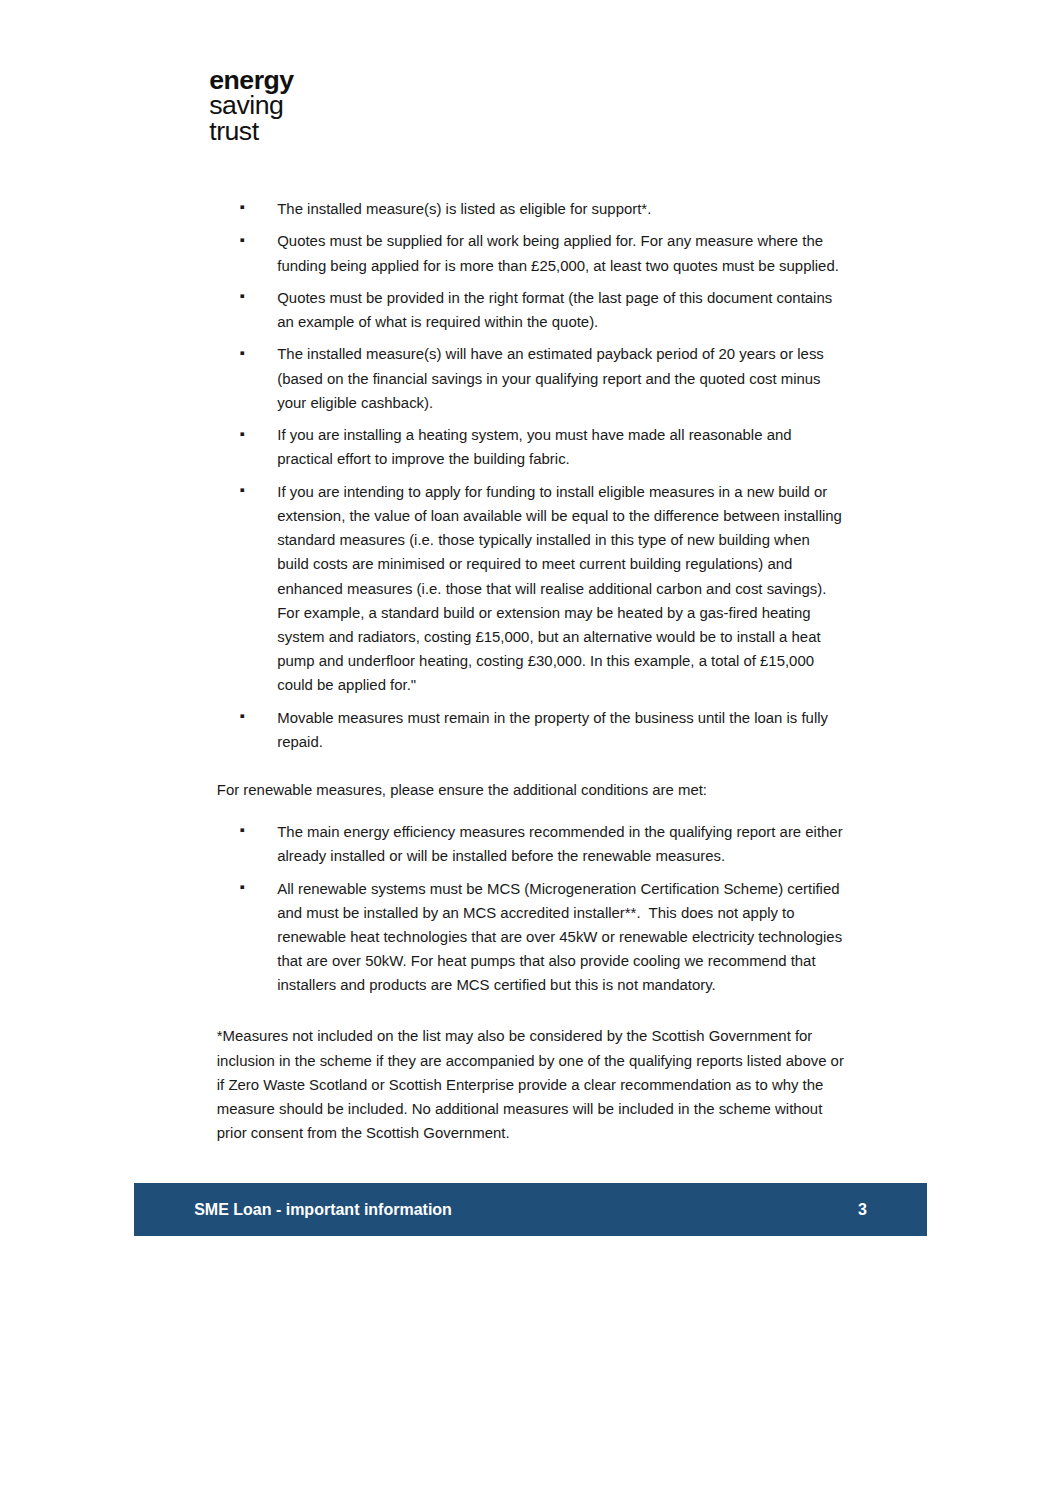energy saving trust
The installed measure(s) is listed as eligible for support*.
Quotes must be supplied for all work being applied for. For any measure where the funding being applied for is more than £25,000, at least two quotes must be supplied.
Quotes must be provided in the right format (the last page of this document contains an example of what is required within the quote).
The installed measure(s) will have an estimated payback period of 20 years or less (based on the financial savings in your qualifying report and the quoted cost minus your eligible cashback).
If you are installing a heating system, you must have made all reasonable and practical effort to improve the building fabric.
If you are intending to apply for funding to install eligible measures in a new build or extension, the value of loan available will be equal to the difference between installing standard measures (i.e. those typically installed in this type of new building when build costs are minimised or required to meet current building regulations) and enhanced measures (i.e. those that will realise additional carbon and cost savings). For example, a standard build or extension may be heated by a gas-fired heating system and radiators, costing £15,000, but an alternative would be to install a heat pump and underfloor heating, costing £30,000. In this example, a total of £15,000 could be applied for."
Movable measures must remain in the property of the business until the loan is fully repaid.
For renewable measures, please ensure the additional conditions are met:
The main energy efficiency measures recommended in the qualifying report are either already installed or will be installed before the renewable measures.
All renewable systems must be MCS (Microgeneration Certification Scheme) certified and must be installed by an MCS accredited installer**. This does not apply to renewable heat technologies that are over 45kW or renewable electricity technologies that are over 50kW. For heat pumps that also provide cooling we recommend that installers and products are MCS certified but this is not mandatory.
*Measures not included on the list may also be considered by the Scottish Government for inclusion in the scheme if they are accompanied by one of the qualifying reports listed above or if Zero Waste Scotland or Scottish Enterprise provide a clear recommendation as to why the measure should be included. No additional measures will be included in the scheme without prior consent from the Scottish Government.
SME Loan - important information
3